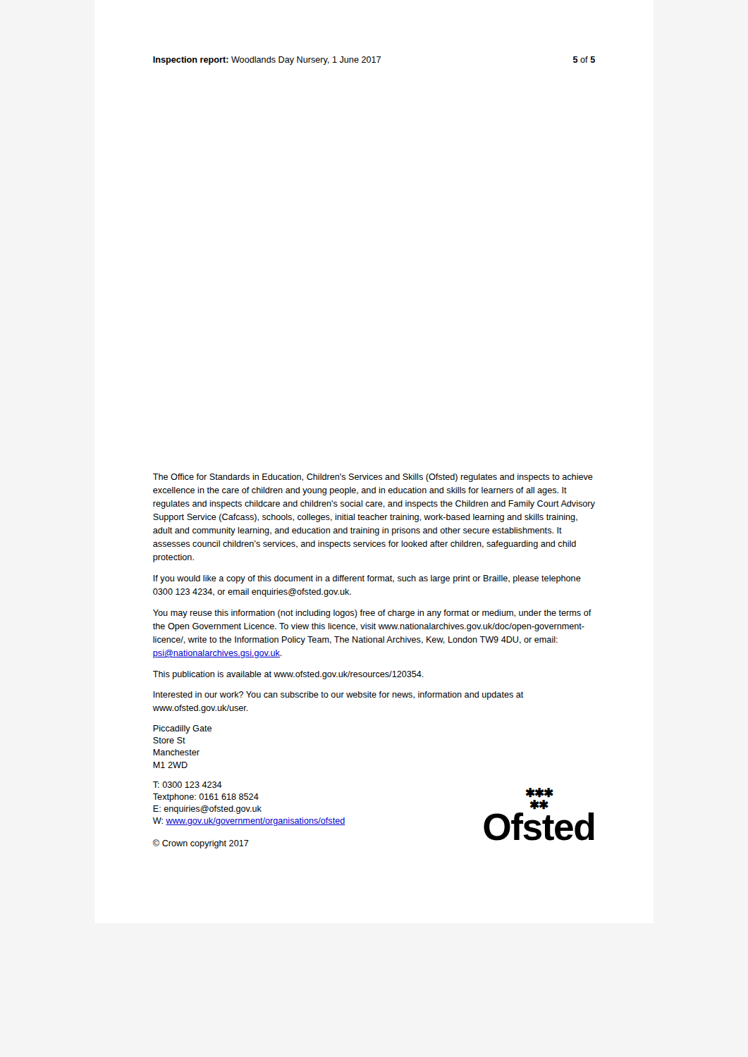Inspection report: Woodlands Day Nursery, 1 June 2017
5 of 5
The Office for Standards in Education, Children's Services and Skills (Ofsted) regulates and inspects to achieve excellence in the care of children and young people, and in education and skills for learners of all ages. It regulates and inspects childcare and children's social care, and inspects the Children and Family Court Advisory Support Service (Cafcass), schools, colleges, initial teacher training, work-based learning and skills training, adult and community learning, and education and training in prisons and other secure establishments. It assesses council children’s services, and inspects services for looked after children, safeguarding and child protection.
If you would like a copy of this document in a different format, such as large print or Braille, please telephone 0300 123 4234, or email enquiries@ofsted.gov.uk.
You may reuse this information (not including logos) free of charge in any format or medium, under the terms of the Open Government Licence. To view this licence, visit www.nationalarchives.gov.uk/doc/open-government-licence/, write to the Information Policy Team, The National Archives, Kew, London TW9 4DU, or email: psi@nationalarchives.gsi.gov.uk.
This publication is available at www.ofsted.gov.uk/resources/120354.
Interested in our work? You can subscribe to our website for news, information and updates at www.ofsted.gov.uk/user.
Piccadilly Gate
Store St
Manchester
M1 2WD
T: 0300 123 4234
Textphone: 0161 618 8524
E: enquiries@ofsted.gov.uk
W: www.gov.uk/government/organisations/ofsted
© Crown copyright 2017
✱✱✱
✱✱ Ofsted